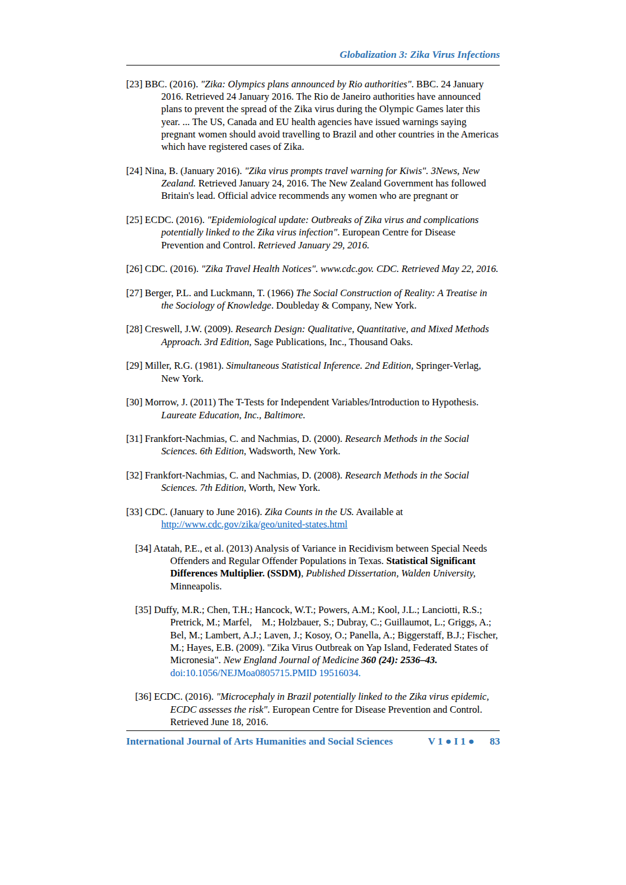Globalization 3: Zika Virus Infections
[23] BBC. (2016). "Zika: Olympics plans announced by Rio authorities". BBC. 24 January 2016. Retrieved 24 January 2016. The Rio de Janeiro authorities have announced plans to prevent the spread of the Zika virus during the Olympic Games later this year. ... The US, Canada and EU health agencies have issued warnings saying pregnant women should avoid travelling to Brazil and other countries in the Americas which have registered cases of Zika.
[24] Nina, B. (January 2016). "Zika virus prompts travel warning for Kiwis". 3News, New Zealand. Retrieved January 24, 2016. The New Zealand Government has followed Britain's lead. Official advice recommends any women who are pregnant or
[25] ECDC. (2016). "Epidemiological update: Outbreaks of Zika virus and complications potentially linked to the Zika virus infection". European Centre for Disease Prevention and Control. Retrieved January 29, 2016.
[26] CDC. (2016). "Zika Travel Health Notices". www.cdc.gov. CDC. Retrieved May 22, 2016.
[27] Berger, P.L. and Luckmann, T. (1966) The Social Construction of Reality: A Treatise in the Sociology of Knowledge. Doubleday & Company, New York.
[28] Creswell, J.W. (2009). Research Design: Qualitative, Quantitative, and Mixed Methods Approach. 3rd Edition, Sage Publications, Inc., Thousand Oaks.
[29] Miller, R.G. (1981). Simultaneous Statistical Inference. 2nd Edition, Springer-Verlag, New York.
[30] Morrow, J. (2011) The T-Tests for Independent Variables/Introduction to Hypothesis. Laureate Education, Inc., Baltimore.
[31] Frankfort-Nachmias, C. and Nachmias, D. (2000). Research Methods in the Social Sciences. 6th Edition, Wadsworth, New York.
[32] Frankfort-Nachmias, C. and Nachmias, D. (2008). Research Methods in the Social Sciences. 7th Edition, Worth, New York.
[33] CDC. (January to June 2016). Zika Counts in the US. Available at http://www.cdc.gov/zika/geo/united-states.html
[34] Atatah, P.E., et al. (2013) Analysis of Variance in Recidivism between Special Needs Offenders and Regular Offender Populations in Texas. Statistical Significant Differences Multiplier. (SSDM), Published Dissertation, Walden University,
Minneapolis.
[35] Duffy, M.R.; Chen, T.H.; Hancock, W.T.; Powers, A.M.; Kool, J.L.; Lanciotti, R.S.; Pretrick, M.; Marfel, M.; Holzbauer, S.; Dubray, C.; Guillaumot, L.; Griggs, A.; Bel, M.; Lambert, A.J.; Laven, J.; Kosoy, O.; Panella, A.; Biggerstaff, B.J.; Fischer, M.; Hayes, E.B. (2009). "Zika Virus Outbreak on Yap Island, Federated States of Micronesia". New England Journal of Medicine 360 (24): 2536–43. doi:10.1056/NEJMoa0805715.PMID 19516034.
[36] ECDC. (2016). "Microcephaly in Brazil potentially linked to the Zika virus epidemic, ECDC assesses the risk". European Centre for Disease Prevention and Control. Retrieved June 18, 2016.
International Journal of Arts Humanities and Social Sciences
V 1 ● I 1 ●
83